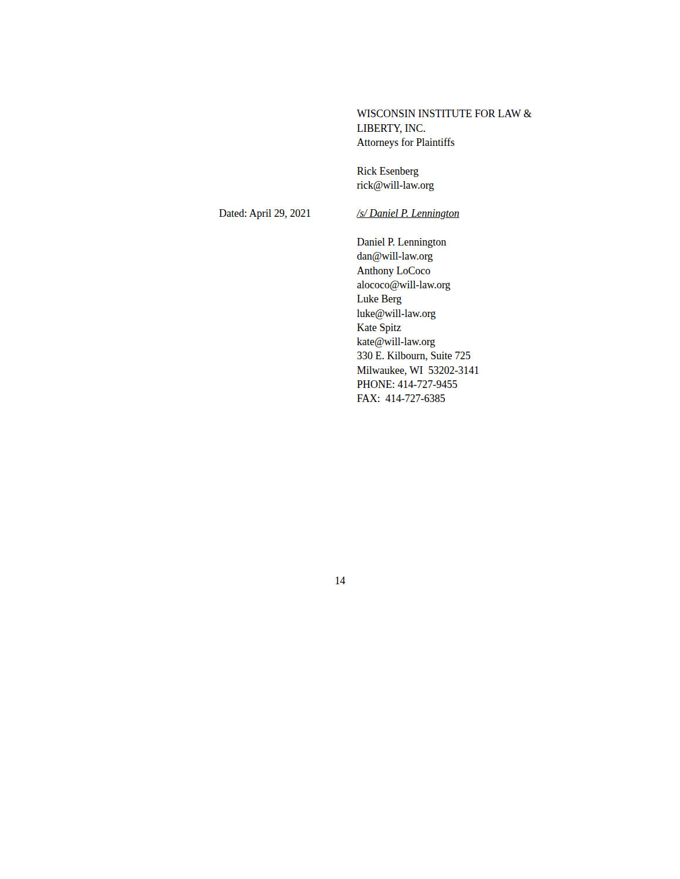WISCONSIN INSTITUTE FOR LAW &
LIBERTY, INC.
Attorneys for Plaintiffs
Rick Esenberg
rick@will-law.org
Dated: April 29, 2021 /s/ Daniel P. Lennington
Daniel P. Lennington
dan@will-law.org
Anthony LoCoco
alococo@will-law.org
Luke Berg
luke@will-law.org
Kate Spitz
kate@will-law.org
330 E. Kilbourn, Suite 725
Milwaukee, WI 53202-3141
PHONE: 414-727-9455
FAX: 414-727-6385
14